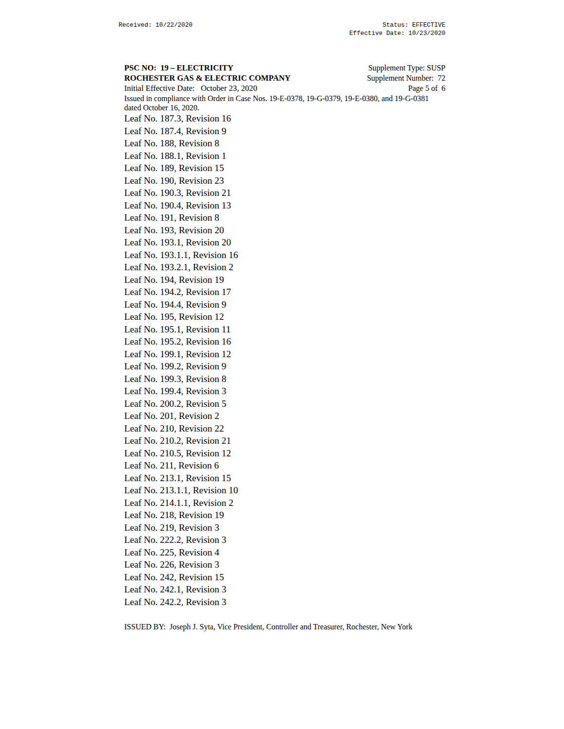Received: 10/22/2020 Status: EFFECTIVE
Effective Date: 10/23/2020
PSC NO: 19 – ELECTRICITY
Supplement Type: SUSP
ROCHESTER GAS & ELECTRIC COMPANY
Supplement Number: 72
Initial Effective Date: October 23, 2020
Page 5 of 6
Issued in compliance with Order in Case Nos. 19-E-0378, 19-G-0379, 19-E-0380, and 19-G-0381 dated October 16, 2020.
Leaf No. 187.3, Revision 16
Leaf No. 187.4, Revision 9
Leaf No. 188, Revision 8
Leaf No. 188.1, Revision 1
Leaf No. 189, Revision 15
Leaf No. 190, Revision 23
Leaf No. 190.3, Revision 21
Leaf No. 190.4, Revision 13
Leaf No. 191, Revision 8
Leaf No. 193, Revision 20
Leaf No. 193.1, Revision 20
Leaf No. 193.1.1, Revision 16
Leaf No. 193.2.1, Revision 2
Leaf No. 194, Revision 19
Leaf No. 194.2, Revision 17
Leaf No. 194.4, Revision 9
Leaf No. 195, Revision 12
Leaf No. 195.1, Revision 11
Leaf No. 195.2, Revision 16
Leaf No. 199.1, Revision 12
Leaf No. 199.2, Revision 9
Leaf No. 199.3, Revision 8
Leaf No. 199.4, Revision 3
Leaf No. 200.2, Revision 5
Leaf No. 201, Revision 2
Leaf No. 210, Revision 22
Leaf No. 210.2, Revision 21
Leaf No. 210.5, Revision 12
Leaf No. 211, Revision 6
Leaf No. 213.1, Revision 15
Leaf No. 213.1.1, Revision 10
Leaf No. 214.1.1, Revision 2
Leaf No. 218, Revision 19
Leaf No. 219, Revision 3
Leaf No. 222.2, Revision 3
Leaf No. 225, Revision 4
Leaf No. 226, Revision 3
Leaf No. 242, Revision 15
Leaf No. 242.1, Revision 3
Leaf No. 242.2, Revision 3
ISSUED BY: Joseph J. Syta, Vice President, Controller and Treasurer, Rochester, New York